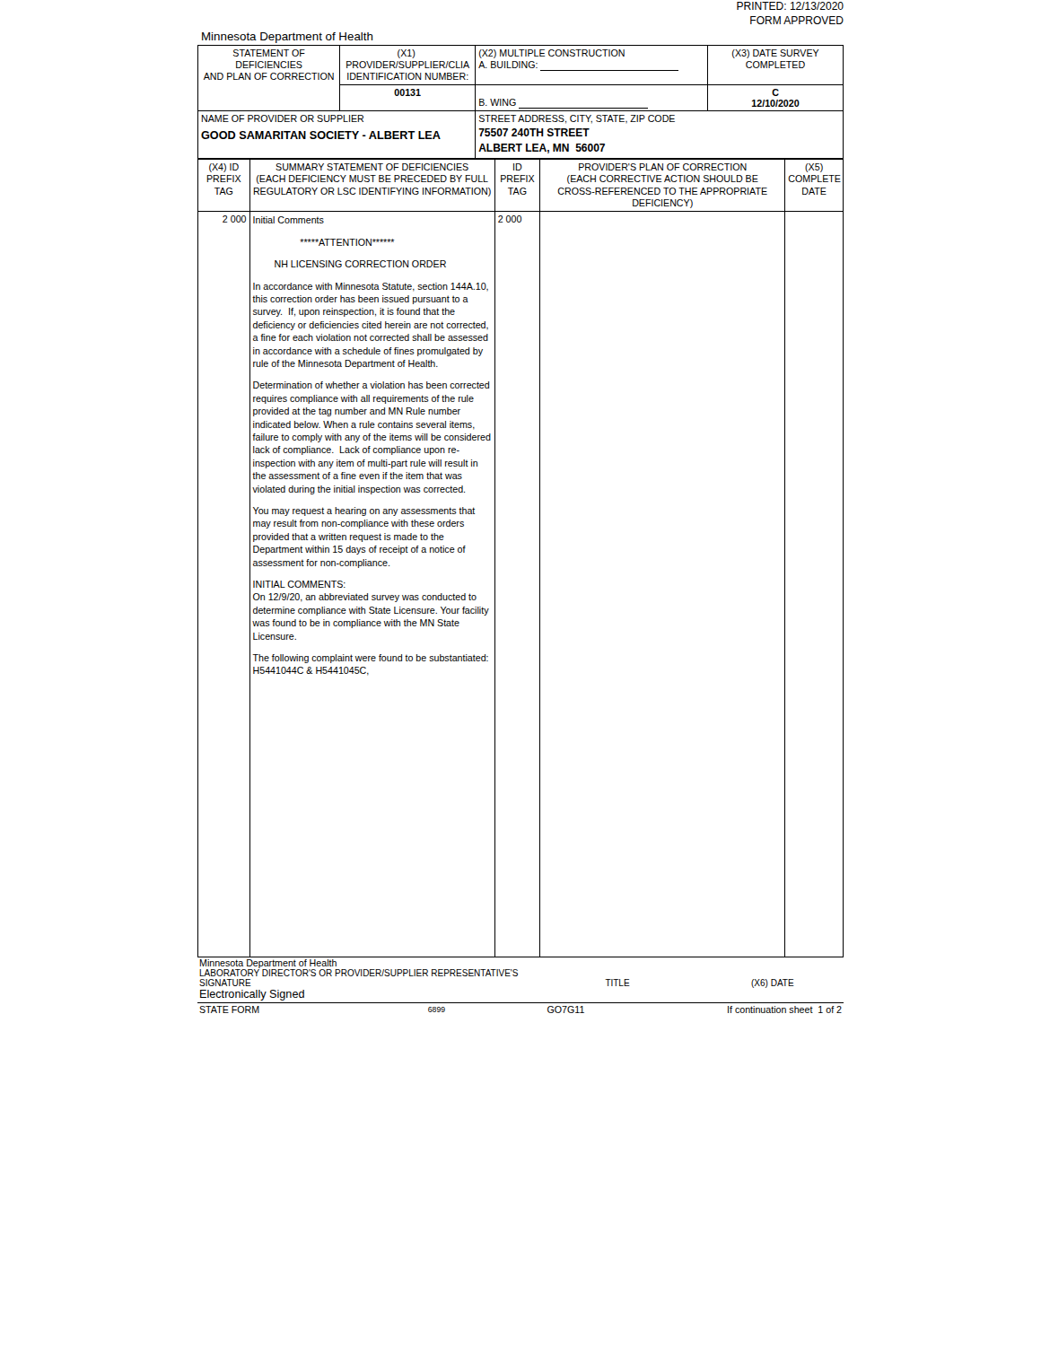PRINTED: 12/13/2020
FORM APPROVED
Minnesota Department of Health
| STATEMENT OF DEFICIENCIES AND PLAN OF CORRECTION | (X1) PROVIDER/SUPPLIER/CLIA IDENTIFICATION NUMBER: | (X2) MULTIPLE CONSTRUCTION A. BUILDING: | (X3) DATE SURVEY COMPLETED |
| 00131 | B. WING | C 12/10/2020 |
| NAME OF PROVIDER OR SUPPLIER GOOD SAMARITAN SOCIETY - ALBERT LEA | STREET ADDRESS, CITY, STATE, ZIP CODE 75507 240TH STREET ALBERT LEA, MN 56007 |
| (X4) ID PREFIX TAG | SUMMARY STATEMENT OF DEFICIENCIES (EACH DEFICIENCY MUST BE PRECEDED BY FULL REGULATORY OR LSC IDENTIFYING INFORMATION) | ID PREFIX TAG | PROVIDER'S PLAN OF CORRECTION (EACH CORRECTIVE ACTION SHOULD BE CROSS-REFERENCED TO THE APPROPRIATE DEFICIENCY) | (X5) COMPLETE DATE |
| 2 000 | Initial Comments *****ATTENTION****** NH LICENSING CORRECTION ORDER In accordance with Minnesota Statute, section 144A.10, this correction order has been issued pursuant to a survey. If, upon reinspection, it is found that the deficiency or deficiencies cited herein are not corrected, a fine for each violation not corrected shall be assessed in accordance with a schedule of fines promulgated by rule of the Minnesota Department of Health. Determination of whether a violation has been corrected requires compliance with all requirements of the rule provided at the tag number and MN Rule number indicated below. When a rule contains several items, failure to comply with any of the items will be considered lack of compliance. Lack of compliance upon re-inspection with any item of multi-part rule will result in the assessment of a fine even if the item that was violated during the initial inspection was corrected. You may request a hearing on any assessments that may result from non-compliance with these orders provided that a written request is made to the Department within 15 days of receipt of a notice of assessment for non-compliance. INITIAL COMMENTS: On 12/9/20, an abbreviated survey was conducted to determine compliance with State Licensure. Your facility was found to be in compliance with the MN State Licensure. The following complaint were found to be substantiated: H5441044C & H5441045C, | 2 000 | | |
Minnesota Department of Health
| LABORATORY DIRECTOR'S OR PROVIDER/SUPPLIER REPRESENTATIVE'S SIGNATURE | TITLE | (X6) DATE |
| Electronically Signed | | |
| STATE FORM | 6899 | GO7G11 | If continuation sheet 1 of 2 |